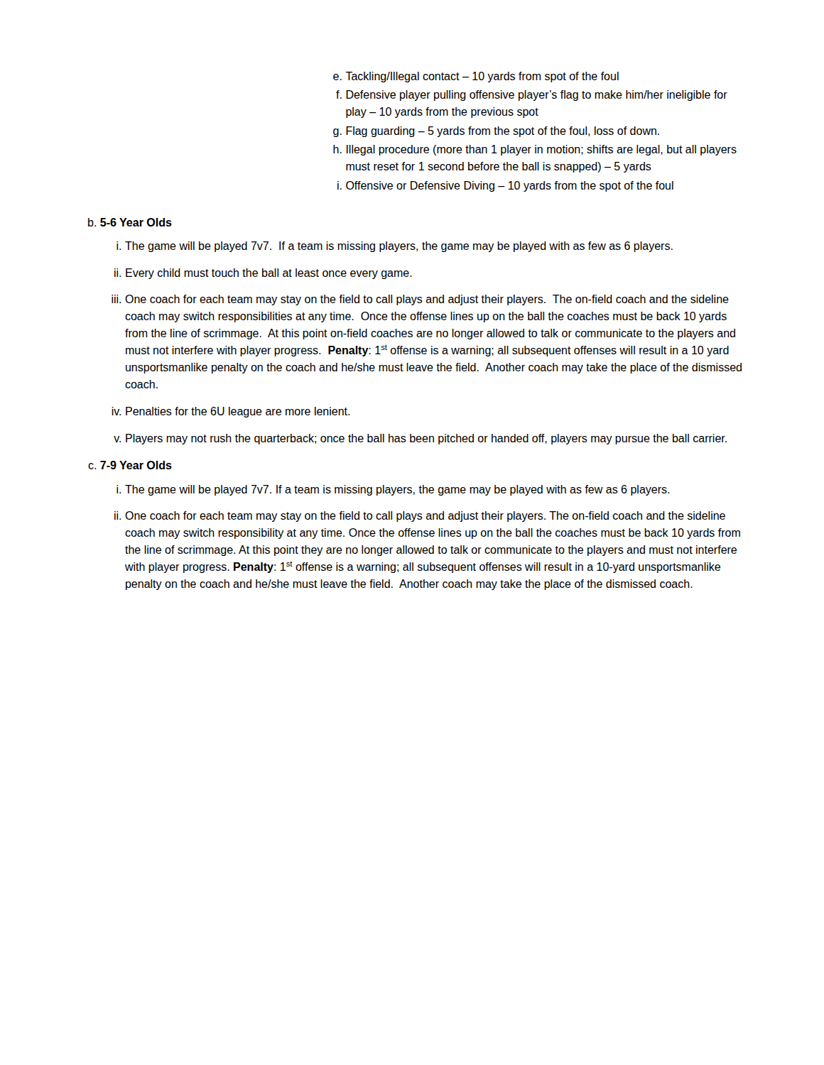Tackling/Illegal contact – 10 yards from spot of the foul
Defensive player pulling offensive player’s flag to make him/her ineligible for play – 10 yards from the previous spot
Flag guarding – 5 yards from the spot of the foul, loss of down.
Illegal procedure (more than 1 player in motion; shifts are legal, but all players must reset for 1 second before the ball is snapped) – 5 yards
Offensive or Defensive Diving – 10 yards from the spot of the foul
5-6 Year Olds
The game will be played 7v7. If a team is missing players, the game may be played with as few as 6 players.
Every child must touch the ball at least once every game.
One coach for each team may stay on the field to call plays and adjust their players. The on-field coach and the sideline coach may switch responsibilities at any time. Once the offense lines up on the ball the coaches must be back 10 yards from the line of scrimmage. At this point on-field coaches are no longer allowed to talk or communicate to the players and must not interfere with player progress. Penalty: 1st offense is a warning; all subsequent offenses will result in a 10 yard unsportsmanlike penalty on the coach and he/she must leave the field. Another coach may take the place of the dismissed coach.
Penalties for the 6U league are more lenient.
Players may not rush the quarterback; once the ball has been pitched or handed off, players may pursue the ball carrier.
7-9 Year Olds
The game will be played 7v7. If a team is missing players, the game may be played with as few as 6 players.
One coach for each team may stay on the field to call plays and adjust their players. The on-field coach and the sideline coach may switch responsibility at any time. Once the offense lines up on the ball the coaches must be back 10 yards from the line of scrimmage. At this point they are no longer allowed to talk or communicate to the players and must not interfere with player progress. Penalty: 1st offense is a warning; all subsequent offenses will result in a 10-yard unsportsmanlike penalty on the coach and he/she must leave the field. Another coach may take the place of the dismissed coach.